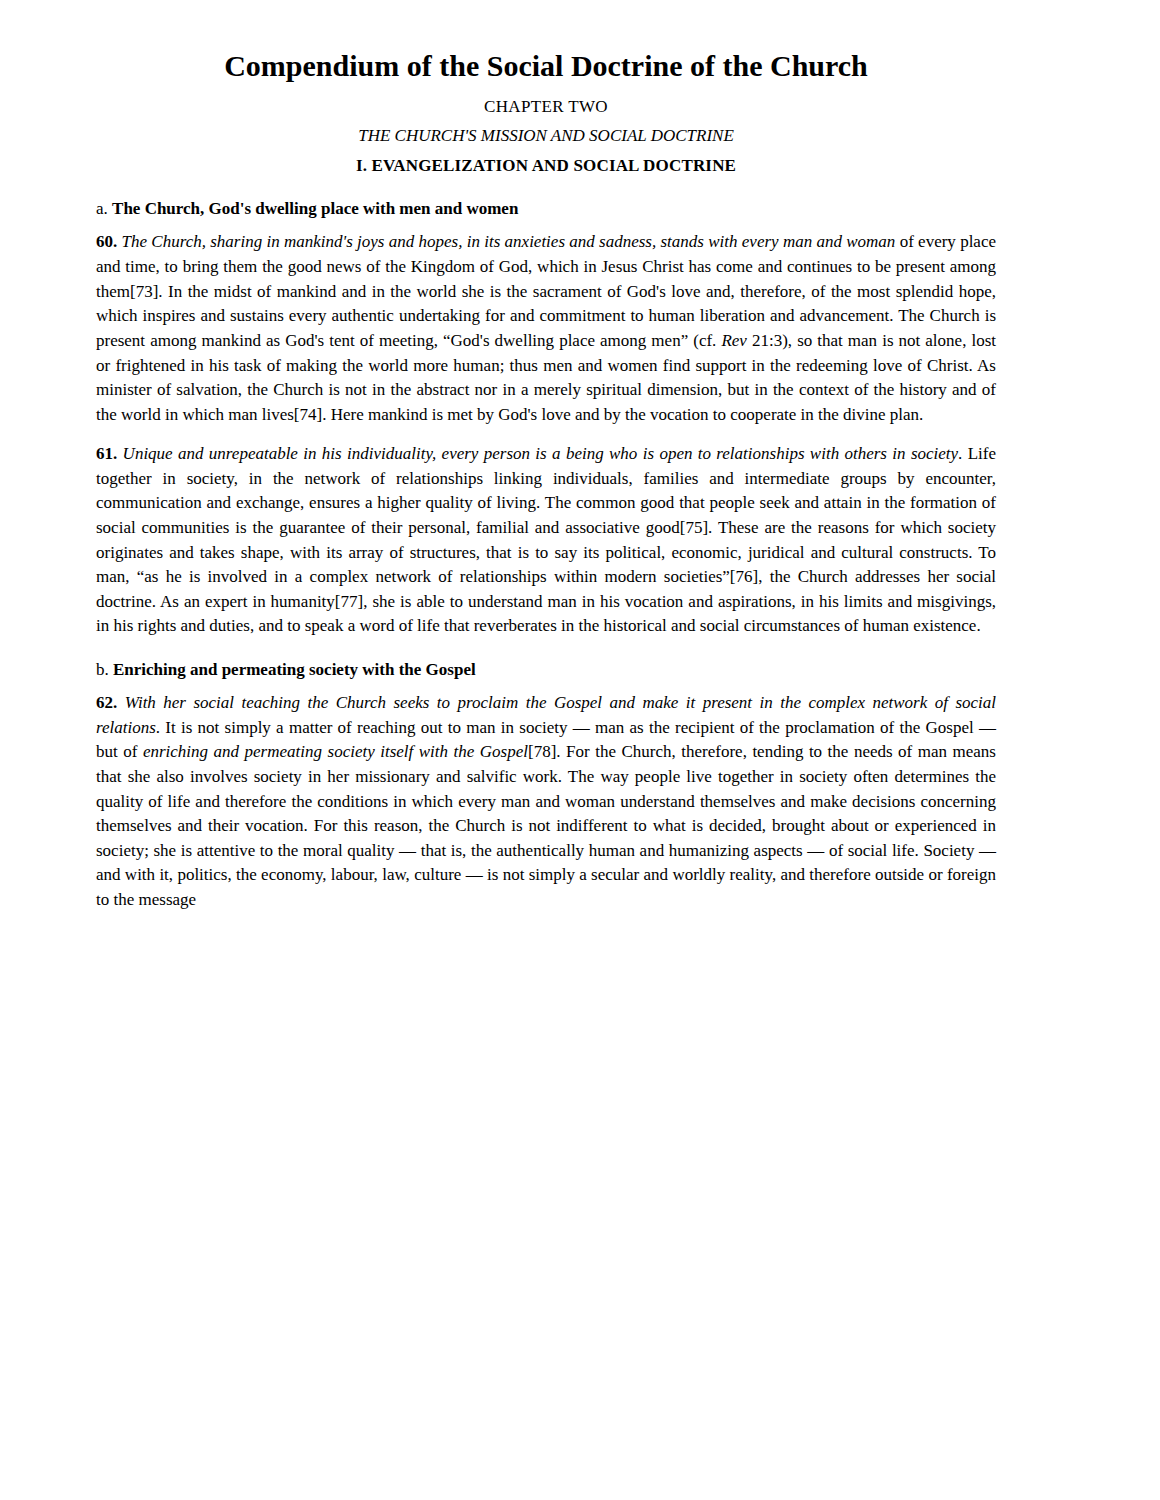Compendium of the Social Doctrine of the Church
CHAPTER TWO
THE CHURCH'S MISSION AND SOCIAL DOCTRINE
I. EVANGELIZATION AND SOCIAL DOCTRINE
a. The Church, God's dwelling place with men and women
60. The Church, sharing in mankind's joys and hopes, in its anxieties and sadness, stands with every man and woman of every place and time, to bring them the good news of the Kingdom of God, which in Jesus Christ has come and continues to be present among them[73]. In the midst of mankind and in the world she is the sacrament of God's love and, therefore, of the most splendid hope, which inspires and sustains every authentic undertaking for and commitment to human liberation and advancement. The Church is present among mankind as God's tent of meeting, “God's dwelling place among men” (cf. Rev 21:3), so that man is not alone, lost or frightened in his task of making the world more human; thus men and women find support in the redeeming love of Christ. As minister of salvation, the Church is not in the abstract nor in a merely spiritual dimension, but in the context of the history and of the world in which man lives[74]. Here mankind is met by God's love and by the vocation to cooperate in the divine plan.
61. Unique and unrepeatable in his individuality, every person is a being who is open to relationships with others in society. Life together in society, in the network of relationships linking individuals, families and intermediate groups by encounter, communication and exchange, ensures a higher quality of living. The common good that people seek and attain in the formation of social communities is the guarantee of their personal, familial and associative good[75]. These are the reasons for which society originates and takes shape, with its array of structures, that is to say its political, economic, juridical and cultural constructs. To man, “as he is involved in a complex network of relationships within modern societies”[76], the Church addresses her social doctrine. As an expert in humanity[77], she is able to understand man in his vocation and aspirations, in his limits and misgivings, in his rights and duties, and to speak a word of life that reverberates in the historical and social circumstances of human existence.
b. Enriching and permeating society with the Gospel
62. With her social teaching the Church seeks to proclaim the Gospel and make it present in the complex network of social relations. It is not simply a matter of reaching out to man in society — man as the recipient of the proclamation of the Gospel — but of enriching and permeating society itself with the Gospel[78]. For the Church, therefore, tending to the needs of man means that she also involves society in her missionary and salvific work. The way people live together in society often determines the quality of life and therefore the conditions in which every man and woman understand themselves and make decisions concerning themselves and their vocation. For this reason, the Church is not indifferent to what is decided, brought about or experienced in society; she is attentive to the moral quality — that is, the authentically human and humanizing aspects — of social life. Society — and with it, politics, the economy, labour, law, culture — is not simply a secular and worldly reality, and therefore outside or foreign to the message